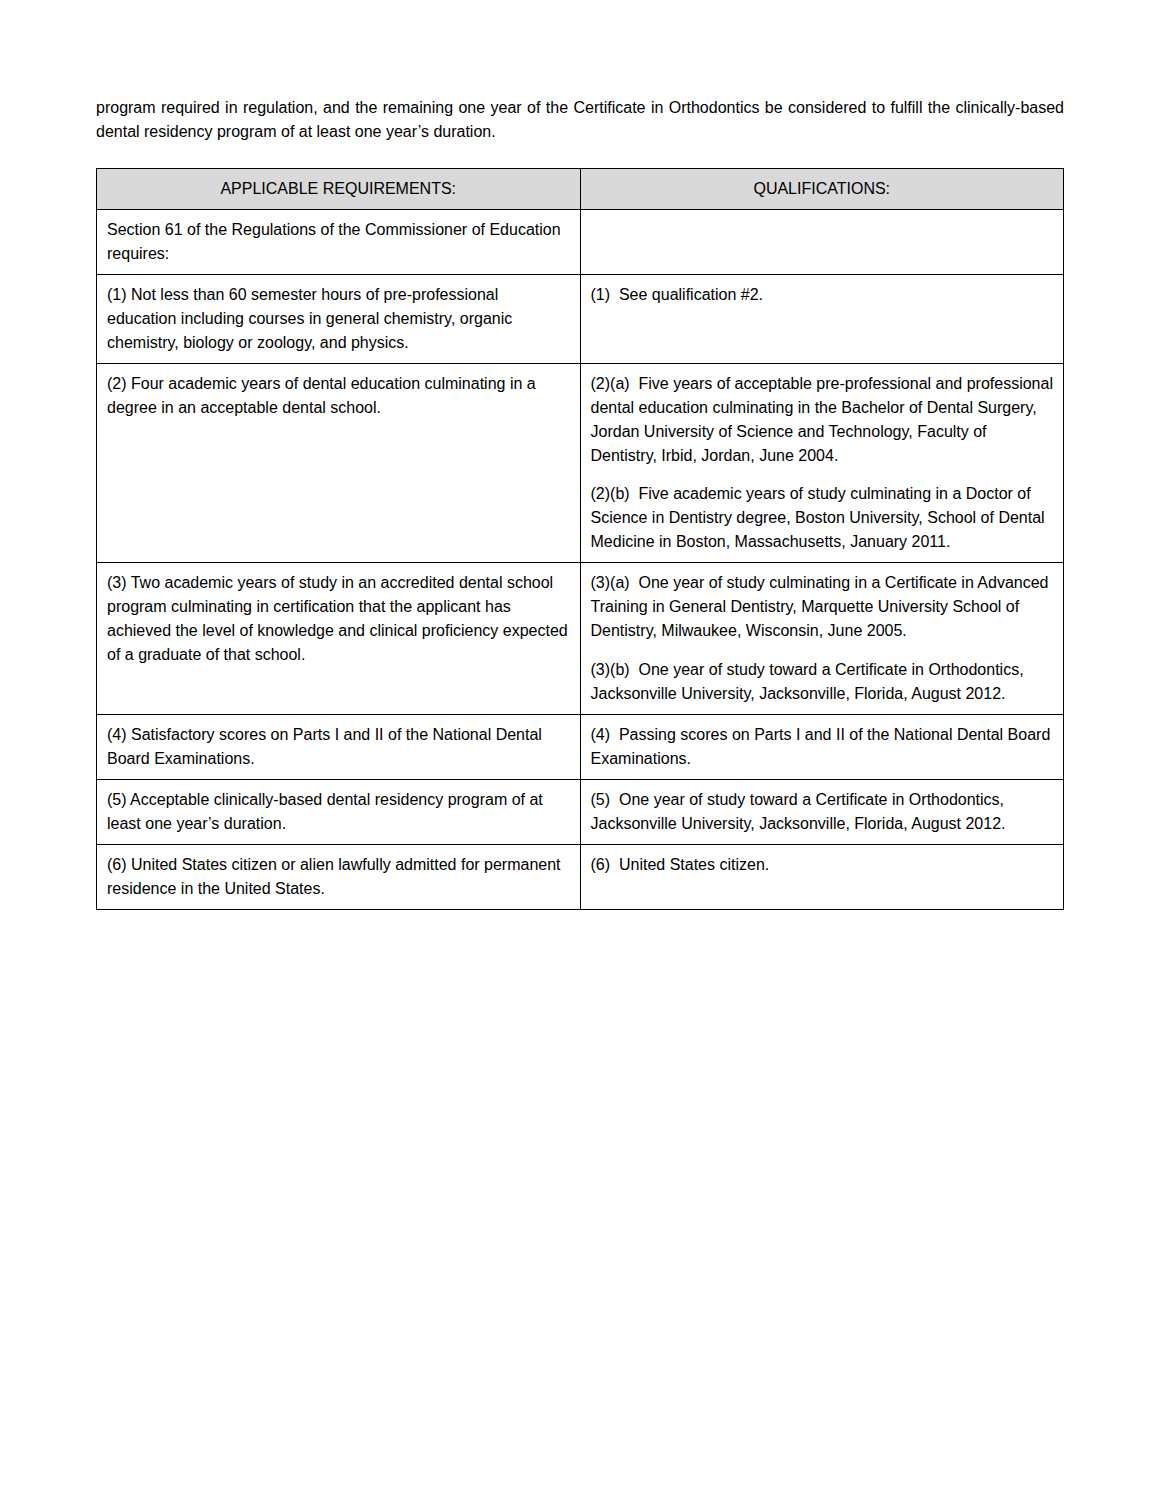program required in regulation, and the remaining one year of the Certificate in Orthodontics be considered to fulfill the clinically-based dental residency program of at least one year’s duration.
| APPLICABLE REQUIREMENTS: | QUALIFICATIONS: |
| --- | --- |
| Section 61 of the Regulations of the Commissioner of Education requires: | |
| (1) Not less than 60 semester hours of pre-professional education including courses in general chemistry, organic chemistry, biology or zoology, and physics. | (1) See qualification #2. |
| (2) Four academic years of dental education culminating in a degree in an acceptable dental school. | (2)(a) Five years of acceptable pre-professional and professional dental education culminating in the Bachelor of Dental Surgery, Jordan University of Science and Technology, Faculty of Dentistry, Irbid, Jordan, June 2004. (2)(b) Five academic years of study culminating in a Doctor of Science in Dentistry degree, Boston University, School of Dental Medicine in Boston, Massachusetts, January 2011. |
| (3) Two academic years of study in an accredited dental school program culminating in certification that the applicant has achieved the level of knowledge and clinical proficiency expected of a graduate of that school. | (3)(a) One year of study culminating in a Certificate in Advanced Training in General Dentistry, Marquette University School of Dentistry, Milwaukee, Wisconsin, June 2005. (3)(b) One year of study toward a Certificate in Orthodontics, Jacksonville University, Jacksonville, Florida, August 2012. |
| (4) Satisfactory scores on Parts I and II of the National Dental Board Examinations. | (4) Passing scores on Parts I and II of the National Dental Board Examinations. |
| (5) Acceptable clinically-based dental residency program of at least one year’s duration. | (5) One year of study toward a Certificate in Orthodontics, Jacksonville University, Jacksonville, Florida, August 2012. |
| (6) United States citizen or alien lawfully admitted for permanent residence in the United States. | (6) United States citizen. |